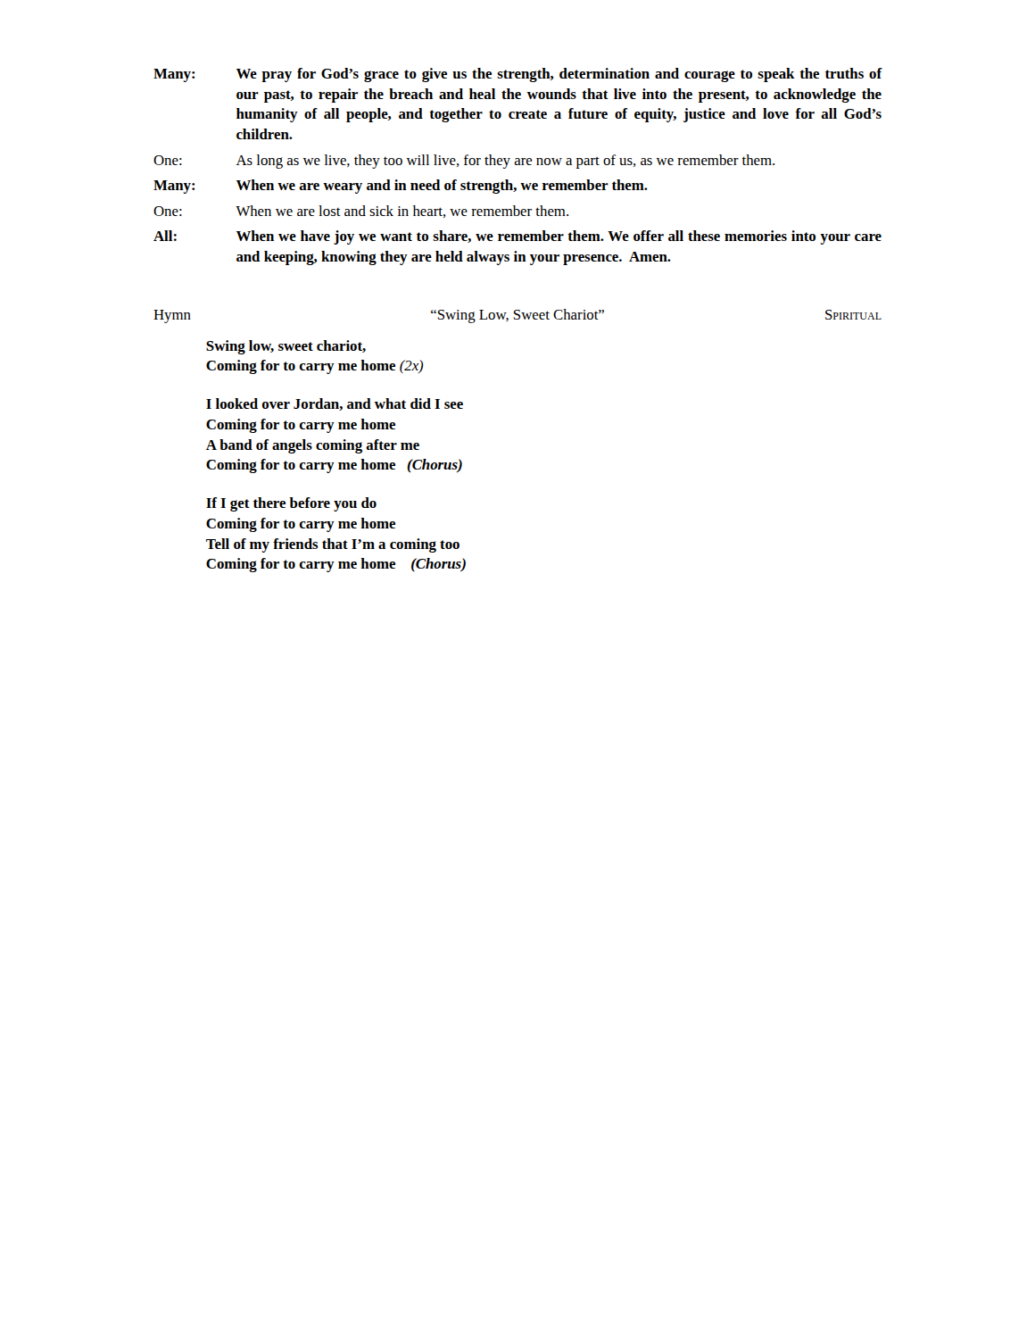Many:
We pray for God’s grace to give us the strength, determination and courage to speak the truths of our past, to repair the breach and heal the wounds that live into the present, to acknowledge the humanity of all people, and together to create a future of equity, justice and love for all God’s children.
One:
As long as we live, they too will live, for they are now a part of us, as we remember them.
Many:
When we are weary and in need of strength, we remember them.
One:
When we are lost and sick in heart, we remember them.
All:
When we have joy we want to share, we remember them. We offer all these memories into your care and keeping, knowing they are held always in your presence. Amen.
Hymn
“Swing Low, Sweet Chariot”
Spiritual
Swing low, sweet chariot,
Coming for to carry me home (2x)
I looked over Jordan, and what did I see
Coming for to carry me home
A band of angels coming after me
Coming for to carry me home (Chorus)
If I get there before you do
Coming for to carry me home
Tell of my friends that I’m a coming too
Coming for to carry me home (Chorus)